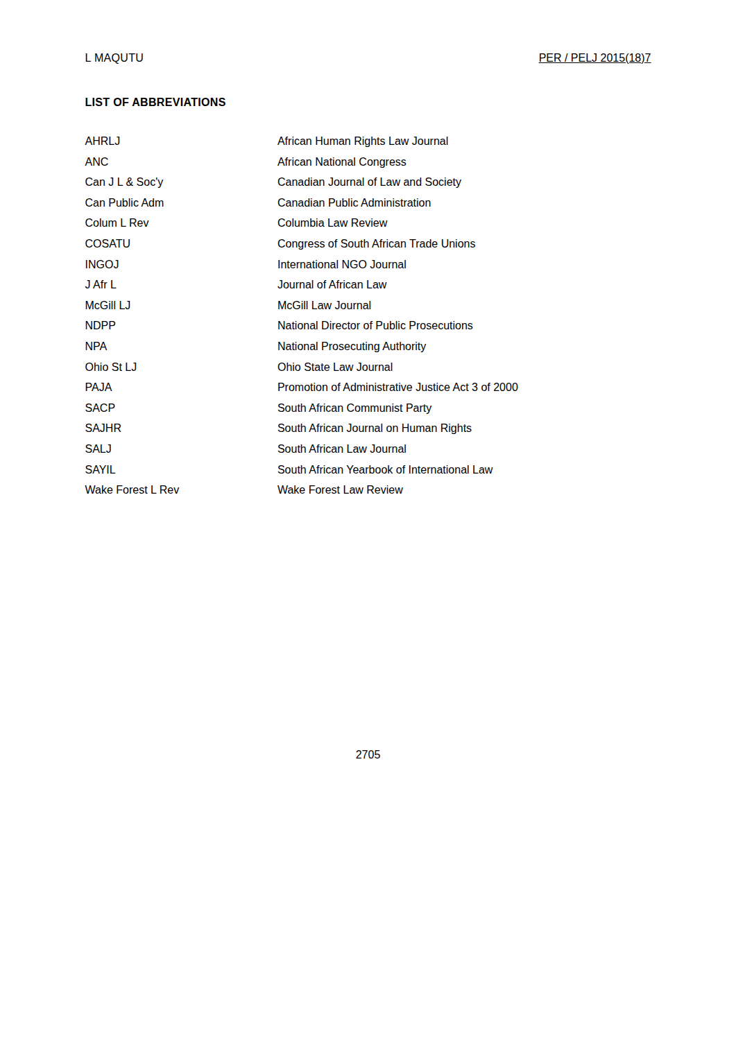L MAQUTU PER / PELJ 2015(18)7
LIST OF ABBREVIATIONS
| AHRLJ | African Human Rights Law Journal |
| ANC | African National Congress |
| Can J L & Soc'y | Canadian Journal of Law and Society |
| Can Public Adm | Canadian Public Administration |
| Colum L Rev | Columbia Law Review |
| COSATU | Congress of South African Trade Unions |
| INGOJ | International NGO Journal |
| J Afr L | Journal of African Law |
| McGill LJ | McGill Law Journal |
| NDPP | National Director of Public Prosecutions |
| NPA | National Prosecuting Authority |
| Ohio St LJ | Ohio State Law Journal |
| PAJA | Promotion of Administrative Justice Act 3 of 2000 |
| SACP | South African Communist Party |
| SAJHR | South African Journal on Human Rights |
| SALJ | South African Law Journal |
| SAYIL | South African Yearbook of International Law |
| Wake Forest L Rev | Wake Forest Law Review |
2705